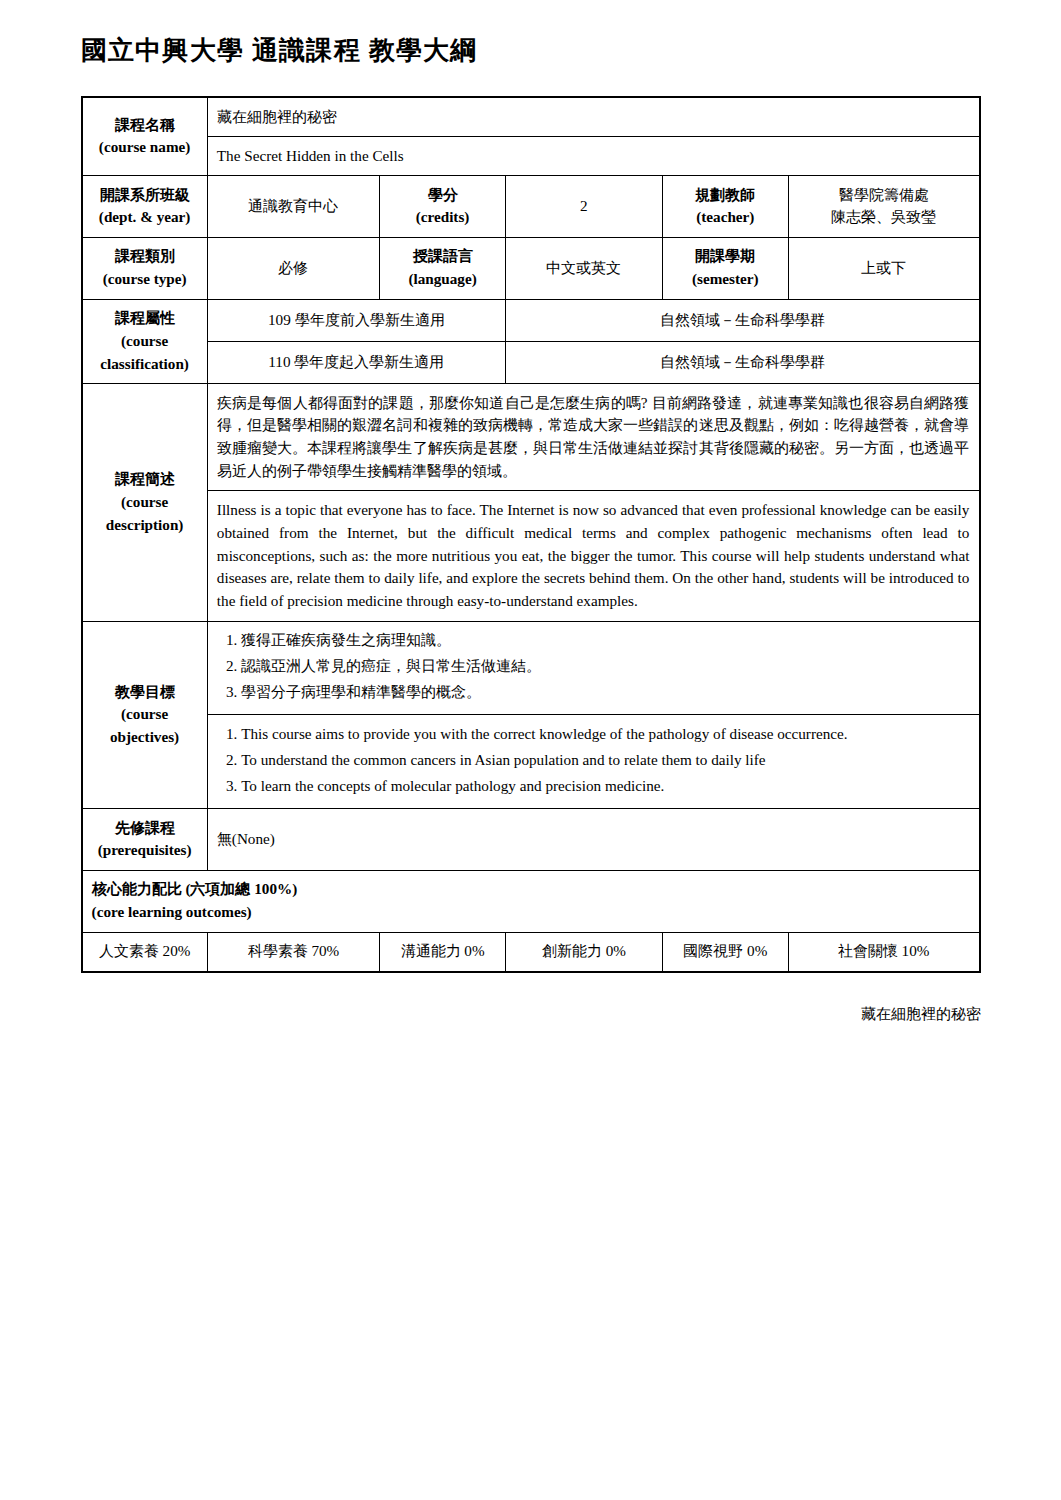國立中興大學 通識課程 教學大綱
| 課程名稱 (course name) | 藏在細胞裡的秘密 |
| The Secret Hidden in the Cells |
| 開課系所班級 (dept. & year) | 通識教育中心 | 學分 (credits) | 2 | 規劃教師 (teacher) | 醫學院籌備處 陳志榮、吳致瑩 |
| 課程類別 (course type) | 必修 | 授課語言 (language) | 中文或英文 | 開課學期 (semester) | 上或下 |
| 課程屬性 (course classification) | 109 學年度前入學新生適用 | 自然領域－生命科學學群 |
| 110 學年度起入學新生適用 | 自然領域－生命科學學群 |
| 課程簡述 (course description) | 疾病是每個人都得面對的課題，那麼你知道自己是怎麼生病的嗎? 目前網路發達，就連專業知識也很容易自網路獲得，但是醫學相關的艱澀名詞和複雜的致病機轉，常造成大家一些錯誤的迷思及觀點，例如：吃得越營養，就會導致腫瘤變大。本課程將讓學生了解疾病是甚麼，與日常生活做連結並探討其背後隱藏的秘密。另一方面，也透過平易近人的例子帶領學生接觸精準醫學的領域。 |
| Illness is a topic that everyone has to face. The Internet is now so advanced that even professional knowledge can be easily obtained from the Internet, but the difficult medical terms and complex pathogenic mechanisms often lead to misconceptions, such as: the more nutritious you eat, the bigger the tumor. This course will help students understand what diseases are, relate them to daily life, and explore the secrets behind them. On the other hand, students will be introduced to the field of precision medicine through easy-to-understand examples. |
| 教學目標 (course objectives) | 獲得正確疾病發生之病理知識。 認識亞洲人常見的癌症，與日常生活做連結。 學習分子病理學和精準醫學的概念。 |
| This course aims to provide you with the correct knowledge of the pathology of disease occurrence. To understand the common cancers in Asian population and to relate them to daily life To learn the concepts of molecular pathology and precision medicine. |
| 先修課程 (prerequisites) | 無(None) |
| 核心能力配比 (六項加總 100%) (core learning outcomes) |
| 人文素養 20% | 科學素養 70% | 溝通能力 0% | 創新能力 0% | 國際視野 0% | 社會關懷 10% |
藏在細胞裡的秘密